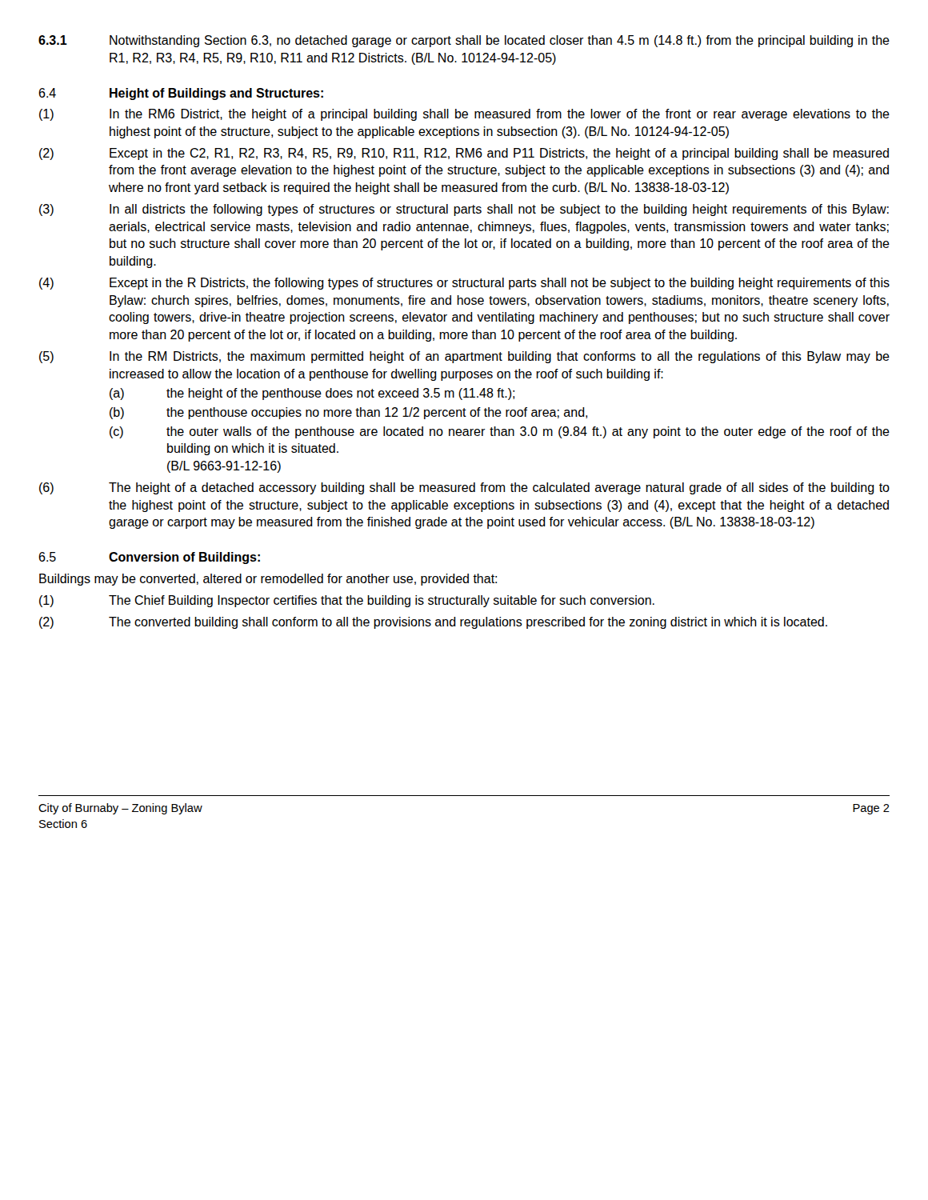6.3.1
Notwithstanding Section 6.3, no detached garage or carport shall be located closer than 4.5 m (14.8 ft.) from the principal building in the R1, R2, R3, R4, R5, R9, R10, R11 and R12 Districts. (B/L No. 10124-94-12-05)
6.4 Height of Buildings and Structures:
(1)
In the RM6 District, the height of a principal building shall be measured from the lower of the front or rear average elevations to the highest point of the structure, subject to the applicable exceptions in subsection (3). (B/L No. 10124-94-12-05)
(2)
Except in the C2, R1, R2, R3, R4, R5, R9, R10, R11, R12, RM6 and P11 Districts, the height of a principal building shall be measured from the front average elevation to the highest point of the structure, subject to the applicable exceptions in subsections (3) and (4); and where no front yard setback is required the height shall be measured from the curb. (B/L No. 13838-18-03-12)
(3)
In all districts the following types of structures or structural parts shall not be subject to the building height requirements of this Bylaw: aerials, electrical service masts, television and radio antennae, chimneys, flues, flagpoles, vents, transmission towers and water tanks; but no such structure shall cover more than 20 percent of the lot or, if located on a building, more than 10 percent of the roof area of the building.
(4)
Except in the R Districts, the following types of structures or structural parts shall not be subject to the building height requirements of this Bylaw: church spires, belfries, domes, monuments, fire and hose towers, observation towers, stadiums, monitors, theatre scenery lofts, cooling towers, drive-in theatre projection screens, elevator and ventilating machinery and penthouses; but no such structure shall cover more than 20 percent of the lot or, if located on a building, more than 10 percent of the roof area of the building.
(5)
In the RM Districts, the maximum permitted height of an apartment building that conforms to all the regulations of this Bylaw may be increased to allow the location of a penthouse for dwelling purposes on the roof of such building if:
(a)
the height of the penthouse does not exceed 3.5 m (11.48 ft.);
(b)
the penthouse occupies no more than 12 1/2 percent of the roof area; and,
(c)
the outer walls of the penthouse are located no nearer than 3.0 m (9.84 ft.) at any point to the outer edge of the roof of the building on which it is situated.
(B/L 9663-91-12-16)
(6)
The height of a detached accessory building shall be measured from the calculated average natural grade of all sides of the building to the highest point of the structure, subject to the applicable exceptions in subsections (3) and (4), except that the height of a detached garage or carport may be measured from the finished grade at the point used for vehicular access. (B/L No. 13838-18-03-12)
6.5 Conversion of Buildings:
Buildings may be converted, altered or remodelled for another use, provided that:
(1)
The Chief Building Inspector certifies that the building is structurally suitable for such conversion.
(2)
The converted building shall conform to all the provisions and regulations prescribed for the zoning district in which it is located.
City of Burnaby – Zoning Bylaw
Section 6
Page 2